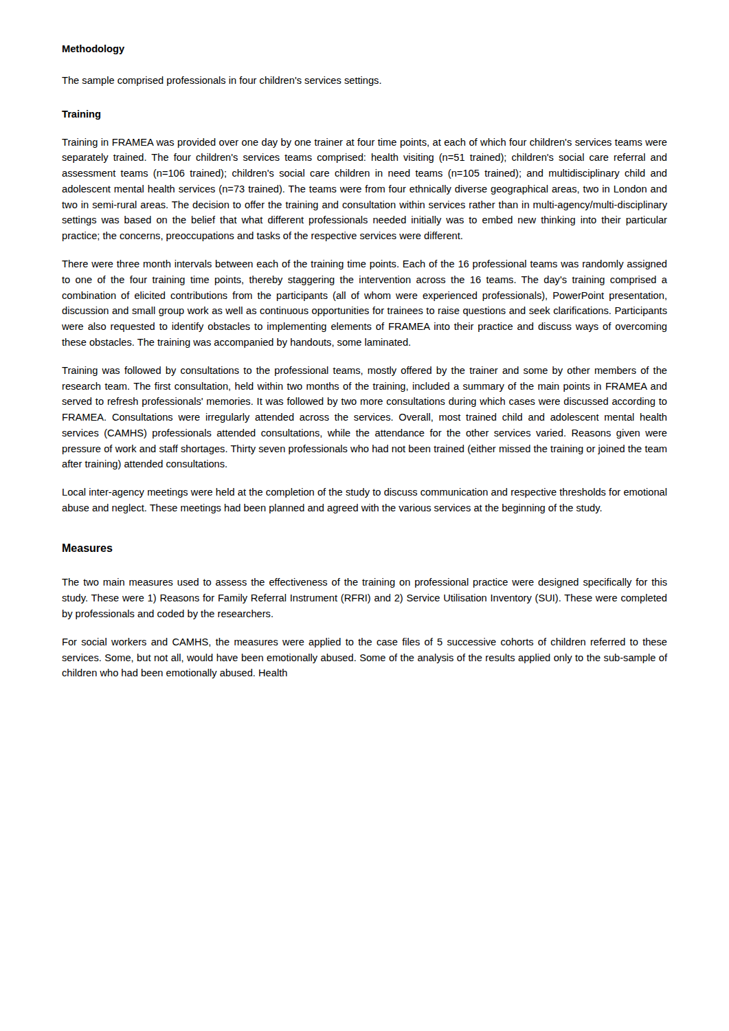Methodology
The sample comprised professionals in four children's services settings.
Training
Training in FRAMEA was provided over one day by one trainer at four time points, at each of which four children's services teams were separately trained. The four children's services teams comprised: health visiting (n=51 trained); children's social care referral and assessment teams (n=106 trained); children's social care children in need teams (n=105 trained); and multidisciplinary child and adolescent mental health services (n=73 trained). The teams were from four ethnically diverse geographical areas, two in London and two in semi-rural areas. The decision to offer the training and consultation within services rather than in multi-agency/multi-disciplinary settings was based on the belief that what different professionals needed initially was to embed new thinking into their particular practice; the concerns, preoccupations and tasks of the respective services were different.
There were three month intervals between each of the training time points. Each of the 16 professional teams was randomly assigned to one of the four training time points, thereby staggering the intervention across the 16 teams. The day's training comprised a combination of elicited contributions from the participants (all of whom were experienced professionals), PowerPoint presentation, discussion and small group work as well as continuous opportunities for trainees to raise questions and seek clarifications. Participants were also requested to identify obstacles to implementing elements of FRAMEA into their practice and discuss ways of overcoming these obstacles. The training was accompanied by handouts, some laminated.
Training was followed by consultations to the professional teams, mostly offered by the trainer and some by other members of the research team. The first consultation, held within two months of the training, included a summary of the main points in FRAMEA and served to refresh professionals' memories. It was followed by two more consultations during which cases were discussed according to FRAMEA. Consultations were irregularly attended across the services. Overall, most trained child and adolescent mental health services (CAMHS) professionals attended consultations, while the attendance for the other services varied. Reasons given were pressure of work and staff shortages. Thirty seven professionals who had not been trained (either missed the training or joined the team after training) attended consultations.
Local inter-agency meetings were held at the completion of the study to discuss communication and respective thresholds for emotional abuse and neglect. These meetings had been planned and agreed with the various services at the beginning of the study.
Measures
The two main measures used to assess the effectiveness of the training on professional practice were designed specifically for this study. These were 1) Reasons for Family Referral Instrument (RFRI) and 2) Service Utilisation Inventory (SUI). These were completed by professionals and coded by the researchers.
For social workers and CAMHS, the measures were applied to the case files of 5 successive cohorts of children referred to these services. Some, but not all, would have been emotionally abused. Some of the analysis of the results applied only to the sub-sample of children who had been emotionally abused. Health